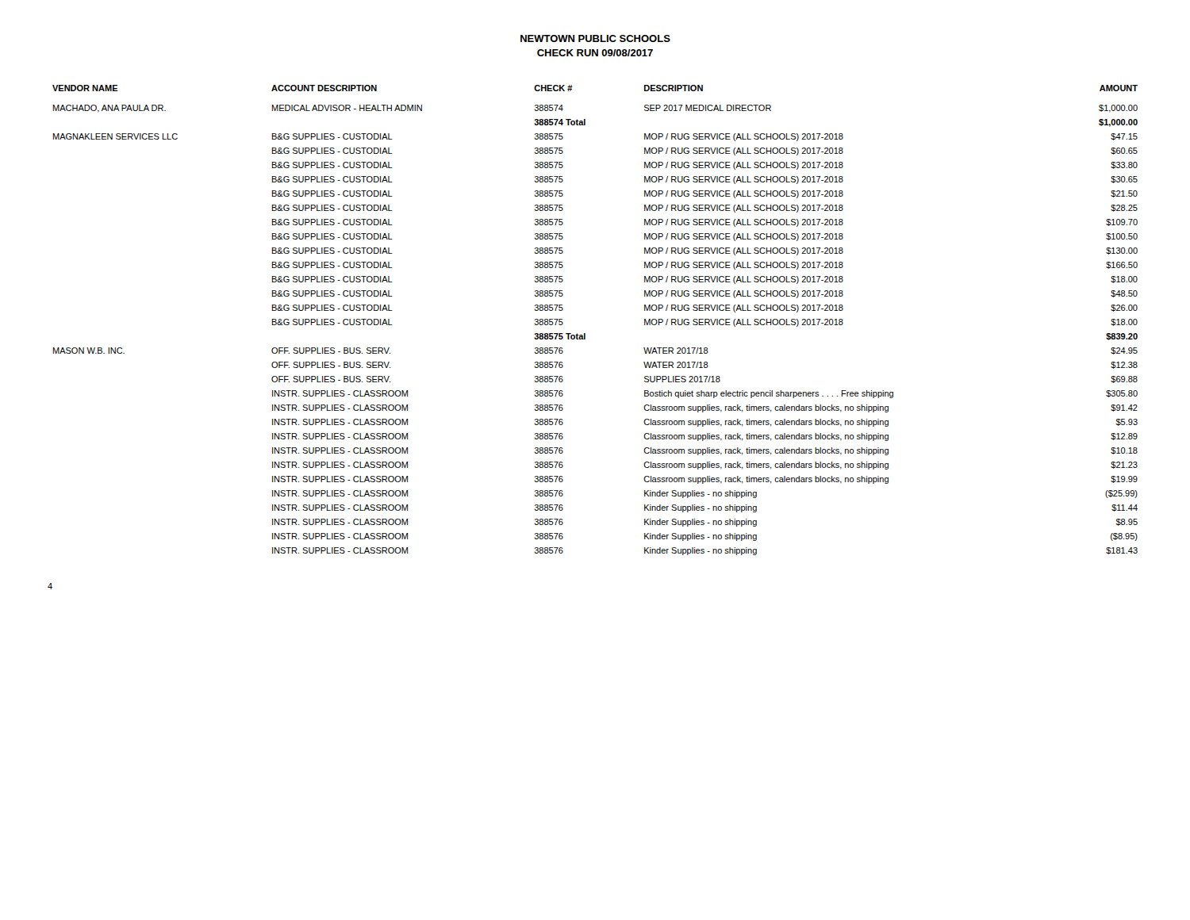NEWTOWN PUBLIC SCHOOLS
CHECK RUN 09/08/2017
| VENDOR NAME | ACCOUNT DESCRIPTION | CHECK # | DESCRIPTION | AMOUNT |
| --- | --- | --- | --- | --- |
| MACHADO, ANA PAULA DR. | MEDICAL ADVISOR - HEALTH ADMIN | 388574 | SEP 2017 MEDICAL DIRECTOR | $1,000.00 |
| | | 388574 Total | | $1,000.00 |
| MAGNAKLEEN SERVICES LLC | B&G SUPPLIES - CUSTODIAL | 388575 | MOP / RUG SERVICE (ALL SCHOOLS) 2017-2018 | $47.15 |
| | B&G SUPPLIES - CUSTODIAL | 388575 | MOP / RUG SERVICE (ALL SCHOOLS) 2017-2018 | $60.65 |
| | B&G SUPPLIES - CUSTODIAL | 388575 | MOP / RUG SERVICE (ALL SCHOOLS) 2017-2018 | $33.80 |
| | B&G SUPPLIES - CUSTODIAL | 388575 | MOP / RUG SERVICE (ALL SCHOOLS) 2017-2018 | $30.65 |
| | B&G SUPPLIES - CUSTODIAL | 388575 | MOP / RUG SERVICE (ALL SCHOOLS) 2017-2018 | $21.50 |
| | B&G SUPPLIES - CUSTODIAL | 388575 | MOP / RUG SERVICE (ALL SCHOOLS) 2017-2018 | $28.25 |
| | B&G SUPPLIES - CUSTODIAL | 388575 | MOP / RUG SERVICE (ALL SCHOOLS) 2017-2018 | $109.70 |
| | B&G SUPPLIES - CUSTODIAL | 388575 | MOP / RUG SERVICE (ALL SCHOOLS) 2017-2018 | $100.50 |
| | B&G SUPPLIES - CUSTODIAL | 388575 | MOP / RUG SERVICE (ALL SCHOOLS) 2017-2018 | $130.00 |
| | B&G SUPPLIES - CUSTODIAL | 388575 | MOP / RUG SERVICE (ALL SCHOOLS) 2017-2018 | $166.50 |
| | B&G SUPPLIES - CUSTODIAL | 388575 | MOP / RUG SERVICE (ALL SCHOOLS) 2017-2018 | $18.00 |
| | B&G SUPPLIES - CUSTODIAL | 388575 | MOP / RUG SERVICE (ALL SCHOOLS) 2017-2018 | $48.50 |
| | B&G SUPPLIES - CUSTODIAL | 388575 | MOP / RUG SERVICE (ALL SCHOOLS) 2017-2018 | $26.00 |
| | B&G SUPPLIES - CUSTODIAL | 388575 | MOP / RUG SERVICE (ALL SCHOOLS) 2017-2018 | $18.00 |
| | | 388575 Total | | $839.20 |
| MASON W.B. INC. | OFF. SUPPLIES - BUS. SERV. | 388576 | WATER 2017/18 | $24.95 |
| | OFF. SUPPLIES - BUS. SERV. | 388576 | WATER 2017/18 | $12.38 |
| | OFF. SUPPLIES - BUS. SERV. | 388576 | SUPPLIES 2017/18 | $69.88 |
| | INSTR. SUPPLIES - CLASSROOM | 388576 | Bostich quiet sharp electric pencil sharpeners . . . . Free shipping | $305.80 |
| | INSTR. SUPPLIES - CLASSROOM | 388576 | Classroom supplies, rack, timers, calendars blocks, no shipping | $91.42 |
| | INSTR. SUPPLIES - CLASSROOM | 388576 | Classroom supplies, rack, timers, calendars blocks, no shipping | $5.93 |
| | INSTR. SUPPLIES - CLASSROOM | 388576 | Classroom supplies, rack, timers, calendars blocks, no shipping | $12.89 |
| | INSTR. SUPPLIES - CLASSROOM | 388576 | Classroom supplies, rack, timers, calendars blocks, no shipping | $10.18 |
| | INSTR. SUPPLIES - CLASSROOM | 388576 | Classroom supplies, rack, timers, calendars blocks, no shipping | $21.23 |
| | INSTR. SUPPLIES - CLASSROOM | 388576 | Classroom supplies, rack, timers, calendars blocks, no shipping | $19.99 |
| | INSTR. SUPPLIES - CLASSROOM | 388576 | Kinder Supplies - no shipping | ($25.99) |
| | INSTR. SUPPLIES - CLASSROOM | 388576 | Kinder Supplies - no shipping | $11.44 |
| | INSTR. SUPPLIES - CLASSROOM | 388576 | Kinder Supplies - no shipping | $8.95 |
| | INSTR. SUPPLIES - CLASSROOM | 388576 | Kinder Supplies - no shipping | ($8.95) |
| | INSTR. SUPPLIES - CLASSROOM | 388576 | Kinder Supplies - no shipping | $181.43 |
4